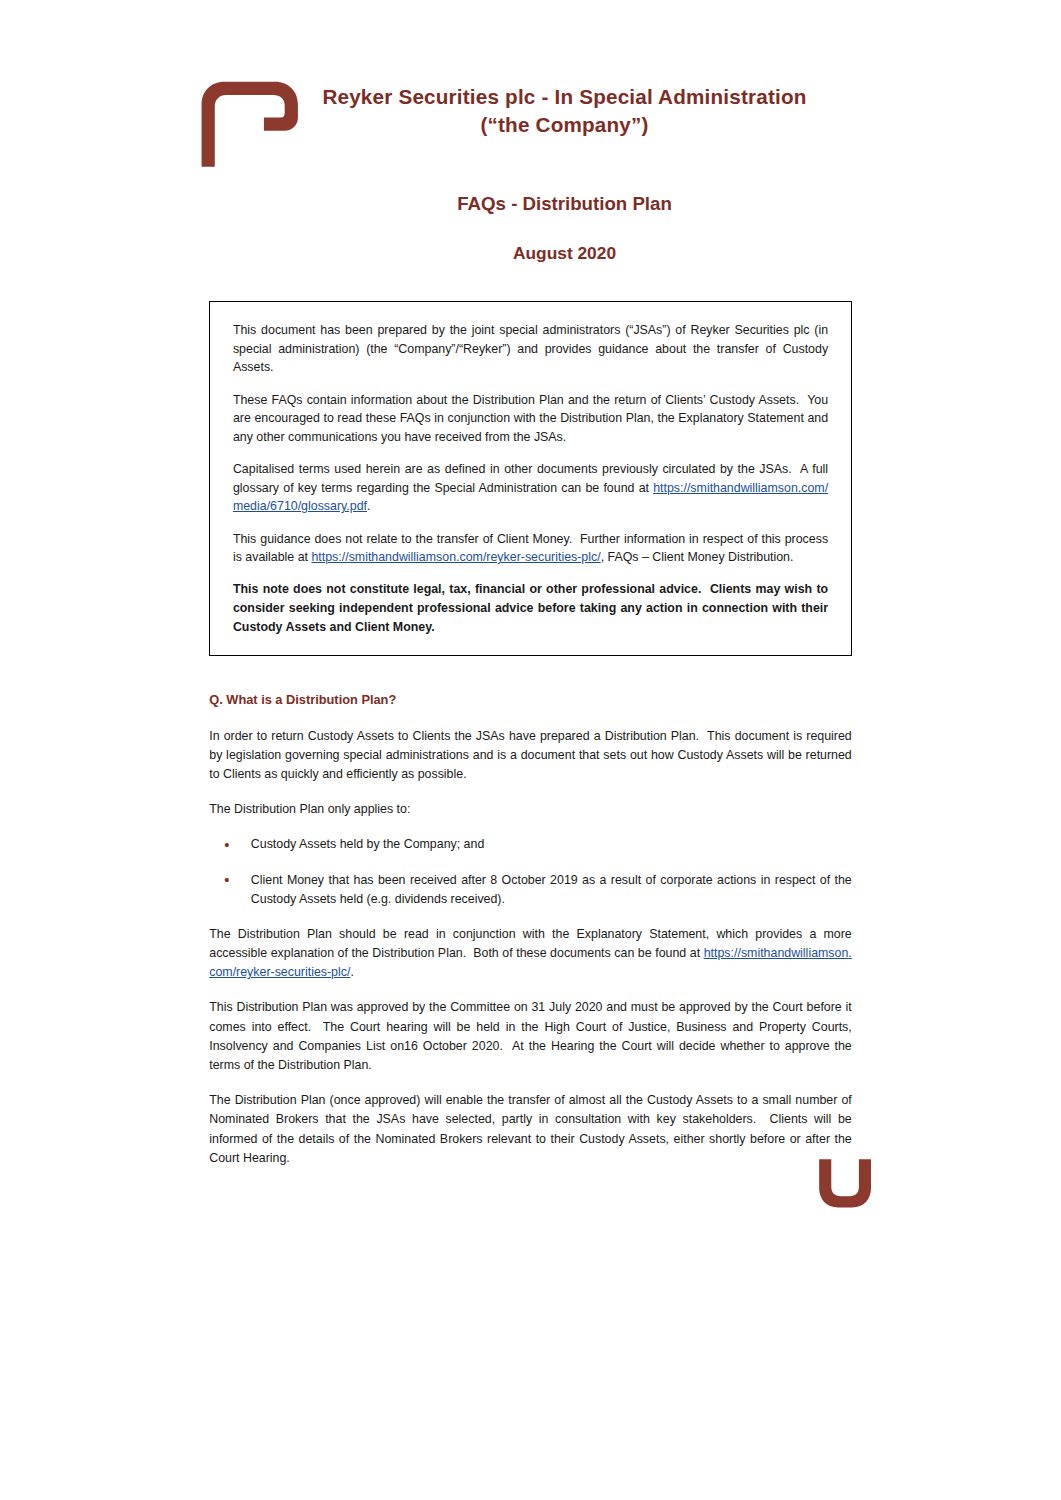Reyker Securities plc - In Special Administration
(“the Company”)
FAQs - Distribution Plan
August 2020
This document has been prepared by the joint special administrators (“JSAs”) of Reyker Securities plc (in special administration) (the “Company”/“Reyker”) and provides guidance about the transfer of Custody Assets.
These FAQs contain information about the Distribution Plan and the return of Clients’ Custody Assets. You are encouraged to read these FAQs in conjunction with the Distribution Plan, the Explanatory Statement and any other communications you have received from the JSAs.
Capitalised terms used herein are as defined in other documents previously circulated by the JSAs. A full glossary of key terms regarding the Special Administration can be found at https://smithandwilliamson.com/media/6710/glossary.pdf.
This guidance does not relate to the transfer of Client Money. Further information in respect of this process is available at https://smithandwilliamson.com/reyker-securities-plc/, FAQs – Client Money Distribution.
This note does not constitute legal, tax, financial or other professional advice. Clients may wish to consider seeking independent professional advice before taking any action in connection with their Custody Assets and Client Money.
Q. What is a Distribution Plan?
In order to return Custody Assets to Clients the JSAs have prepared a Distribution Plan. This document is required by legislation governing special administrations and is a document that sets out how Custody Assets will be returned to Clients as quickly and efficiently as possible.
The Distribution Plan only applies to:
Custody Assets held by the Company; and
Client Money that has been received after 8 October 2019 as a result of corporate actions in respect of the Custody Assets held (e.g. dividends received).
The Distribution Plan should be read in conjunction with the Explanatory Statement, which provides a more accessible explanation of the Distribution Plan. Both of these documents can be found at https://smithandwilliamson.com/reyker-securities-plc/.
This Distribution Plan was approved by the Committee on 31 July 2020 and must be approved by the Court before it comes into effect. The Court hearing will be held in the High Court of Justice, Business and Property Courts, Insolvency and Companies List on16 October 2020. At the Hearing the Court will decide whether to approve the terms of the Distribution Plan.
The Distribution Plan (once approved) will enable the transfer of almost all the Custody Assets to a small number of Nominated Brokers that the JSAs have selected, partly in consultation with key stakeholders. Clients will be informed of the details of the Nominated Brokers relevant to their Custody Assets, either shortly before or after the Court Hearing.